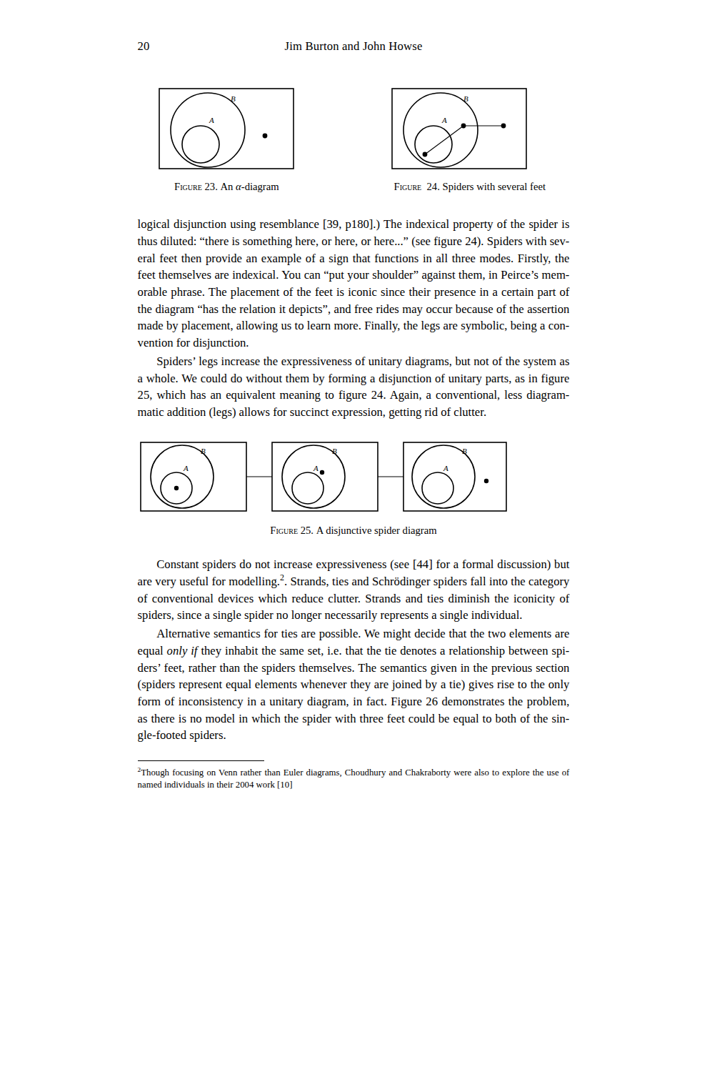20 Jim Burton and John Howse
B A
Figure 23. An α-diagram
B A
Figure 24. Spiders with several feet
logical disjunction using resemblance [39, p180].) The indexical property of the spider is thus diluted: “there is something here, or here, or here...” (see figure 24). Spiders with several feet then provide an example of a sign that functions in all three modes. Firstly, the feet themselves are indexical. You can “put your shoulder” against them, in Peirce’s memorable phrase. The placement of the feet is iconic since their presence in a certain part of the diagram “has the relation it depicts”, and free rides may occur because of the assertion made by placement, allowing us to learn more. Finally, the legs are symbolic, being a convention for disjunction.
Spiders’ legs increase the expressiveness of unitary diagrams, but not of the system as a whole. We could do without them by forming a disjunction of unitary parts, as in figure 25, which has an equivalent meaning to figure 24. Again, a conventional, less diagrammatic addition (legs) allows for succinct expression, getting rid of clutter.
B A B A B A
Figure 25. A disjunctive spider diagram
Constant spiders do not increase expressiveness (see [44] for a formal discussion) but are very useful for modelling.2. Strands, ties and Schrödinger spiders fall into the category of conventional devices which reduce clutter. Strands and ties diminish the iconicity of spiders, since a single spider no longer necessarily represents a single individual.
Alternative semantics for ties are possible. We might decide that the two elements are equal only if they inhabit the same set, i.e. that the tie denotes a relationship between spiders’ feet, rather than the spiders themselves. The semantics given in the previous section (spiders represent equal elements whenever they are joined by a tie) gives rise to the only form of inconsistency in a unitary diagram, in fact. Figure 26 demonstrates the problem, as there is no model in which the spider with three feet could be equal to both of the single-footed spiders.
2Though focusing on Venn rather than Euler diagrams, Choudhury and Chakraborty were also to explore the use of named individuals in their 2004 work [10]